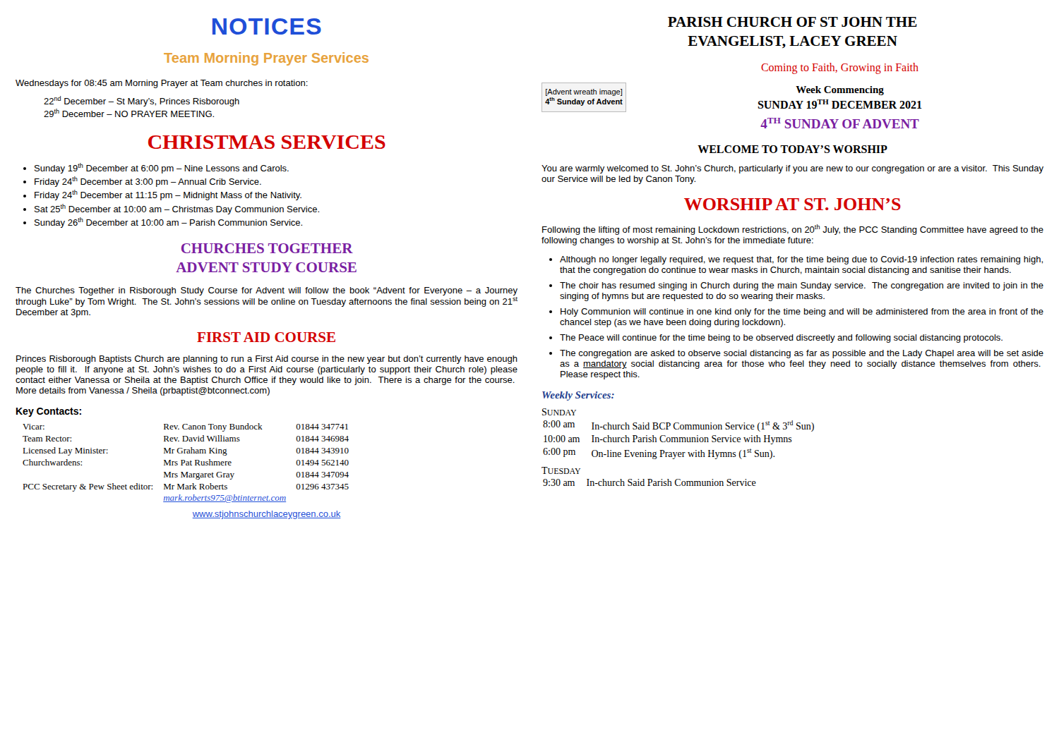NOTICES
Team Morning Prayer Services
Wednesdays for 08:45 am Morning Prayer at Team churches in rotation:
22nd December – St Mary’s, Princes Risborough
29th December – NO PRAYER MEETING.
CHRISTMAS SERVICES
Sunday 19th December at 6:00 pm – Nine Lessons and Carols.
Friday 24th December at 3:00 pm – Annual Crib Service.
Friday 24th December at 11:15 pm – Midnight Mass of the Nativity.
Sat 25th December at 10:00 am – Christmas Day Communion Service.
Sunday 26th December at 10:00 am – Parish Communion Service.
CHURCHES TOGETHER
ADVENT STUDY COURSE
The Churches Together in Risborough Study Course for Advent will follow the book “Advent for Everyone – a Journey through Luke” by Tom Wright. The St. John’s sessions will be online on Tuesday afternoons the final session being on 21st December at 3pm.
FIRST AID COURSE
Princes Risborough Baptists Church are planning to run a First Aid course in the new year but don’t currently have enough people to fill it. If anyone at St. John’s wishes to do a First Aid course (particularly to support their Church role) please contact either Vanessa or Sheila at the Baptist Church Office if they would like to join. There is a charge for the course. More details from Vanessa / Sheila (prbaptist@btconnect.com)
Key Contacts:
| Vicar: | Rev. Canon Tony Bundock | 01844 347741 |
| Team Rector: | Rev. David Williams | 01844 346984 |
| Licensed Lay Minister: | Mr Graham King | 01844 343910 |
| Churchwardens: | Mrs Pat Rushmere | 01494 562140 |
| | Mrs Margaret Gray | 01844 347094 |
| PCC Secretary & Pew Sheet editor: | Mr Mark Roberts mark.roberts975@btinternet.com | 01296 437345 |
www.stjohnschurchlaceygreen.co.uk
PARISH CHURCH OF ST JOHN THE
EVANGELIST, LACEY GREEN
[Advent wreath image]
4th Sunday of Advent
Coming to Faith, Growing in Faith
Week Commencing
SUNDAY 19TH DECEMBER 2021
4TH SUNDAY OF ADVENT
WELCOME TO TODAY’S WORSHIP
You are warmly welcomed to St. John’s Church, particularly if you are new to our congregation or are a visitor. This Sunday our Service will be led by Canon Tony.
WORSHIP AT ST. JOHN’S
Following the lifting of most remaining Lockdown restrictions, on 20th July, the PCC Standing Committee have agreed to the following changes to worship at St. John’s for the immediate future:
Although no longer legally required, we request that, for the time being due to Covid-19 infection rates remaining high, that the congregation do continue to wear masks in Church, maintain social distancing and sanitise their hands.
The choir has resumed singing in Church during the main Sunday service. The congregation are invited to join in the singing of hymns but are requested to do so wearing their masks.
Holy Communion will continue in one kind only for the time being and will be administered from the area in front of the chancel step (as we have been doing during lockdown).
The Peace will continue for the time being to be observed discreetly and following social distancing protocols.
The congregation are asked to observe social distancing as far as possible and the Lady Chapel area will be set aside as a mandatory social distancing area for those who feel they need to socially distance themselves from others. Please respect this.
Weekly Services:
SUNDAY
| 8:00 am | In-church Said BCP Communion Service (1 st & 3 rd Sun) |
| 10:00 am | In-church Parish Communion Service with Hymns |
| 6:00 pm | On-line Evening Prayer with Hymns (1 st Sun). |
TUESDAY
| 9:30 am | In-church Said Parish Communion Service |